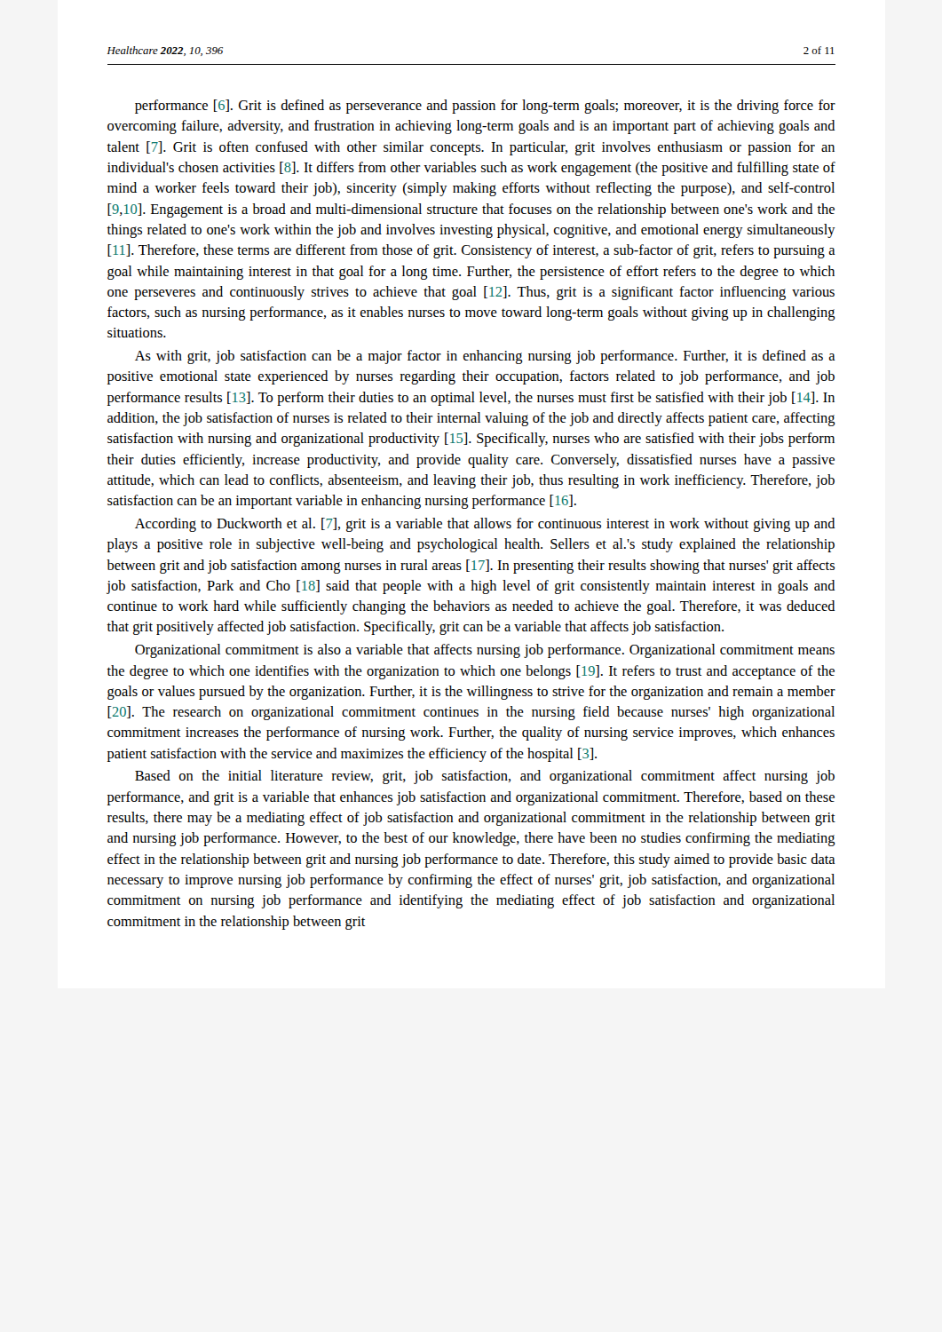Healthcare 2022, 10, 396 2 of 11
performance [6]. Grit is defined as perseverance and passion for long-term goals; moreover, it is the driving force for overcoming failure, adversity, and frustration in achieving long-term goals and is an important part of achieving goals and talent [7]. Grit is often confused with other similar concepts. In particular, grit involves enthusiasm or passion for an individual's chosen activities [8]. It differs from other variables such as work engagement (the positive and fulfilling state of mind a worker feels toward their job), sincerity (simply making efforts without reflecting the purpose), and self-control [9,10]. Engagement is a broad and multi-dimensional structure that focuses on the relationship between one's work and the things related to one's work within the job and involves investing physical, cognitive, and emotional energy simultaneously [11]. Therefore, these terms are different from those of grit. Consistency of interest, a sub-factor of grit, refers to pursuing a goal while maintaining interest in that goal for a long time. Further, the persistence of effort refers to the degree to which one perseveres and continuously strives to achieve that goal [12]. Thus, grit is a significant factor influencing various factors, such as nursing performance, as it enables nurses to move toward long-term goals without giving up in challenging situations.
As with grit, job satisfaction can be a major factor in enhancing nursing job performance. Further, it is defined as a positive emotional state experienced by nurses regarding their occupation, factors related to job performance, and job performance results [13]. To perform their duties to an optimal level, the nurses must first be satisfied with their job [14]. In addition, the job satisfaction of nurses is related to their internal valuing of the job and directly affects patient care, affecting satisfaction with nursing and organizational productivity [15]. Specifically, nurses who are satisfied with their jobs perform their duties efficiently, increase productivity, and provide quality care. Conversely, dissatisfied nurses have a passive attitude, which can lead to conflicts, absenteeism, and leaving their job, thus resulting in work inefficiency. Therefore, job satisfaction can be an important variable in enhancing nursing performance [16].
According to Duckworth et al. [7], grit is a variable that allows for continuous interest in work without giving up and plays a positive role in subjective well-being and psychological health. Sellers et al.'s study explained the relationship between grit and job satisfaction among nurses in rural areas [17]. In presenting their results showing that nurses' grit affects job satisfaction, Park and Cho [18] said that people with a high level of grit consistently maintain interest in goals and continue to work hard while sufficiently changing the behaviors as needed to achieve the goal. Therefore, it was deduced that grit positively affected job satisfaction. Specifically, grit can be a variable that affects job satisfaction.
Organizational commitment is also a variable that affects nursing job performance. Organizational commitment means the degree to which one identifies with the organization to which one belongs [19]. It refers to trust and acceptance of the goals or values pursued by the organization. Further, it is the willingness to strive for the organization and remain a member [20]. The research on organizational commitment continues in the nursing field because nurses' high organizational commitment increases the performance of nursing work. Further, the quality of nursing service improves, which enhances patient satisfaction with the service and maximizes the efficiency of the hospital [3].
Based on the initial literature review, grit, job satisfaction, and organizational commitment affect nursing job performance, and grit is a variable that enhances job satisfaction and organizational commitment. Therefore, based on these results, there may be a mediating effect of job satisfaction and organizational commitment in the relationship between grit and nursing job performance. However, to the best of our knowledge, there have been no studies confirming the mediating effect in the relationship between grit and nursing job performance to date. Therefore, this study aimed to provide basic data necessary to improve nursing job performance by confirming the effect of nurses' grit, job satisfaction, and organizational commitment on nursing job performance and identifying the mediating effect of job satisfaction and organizational commitment in the relationship between grit